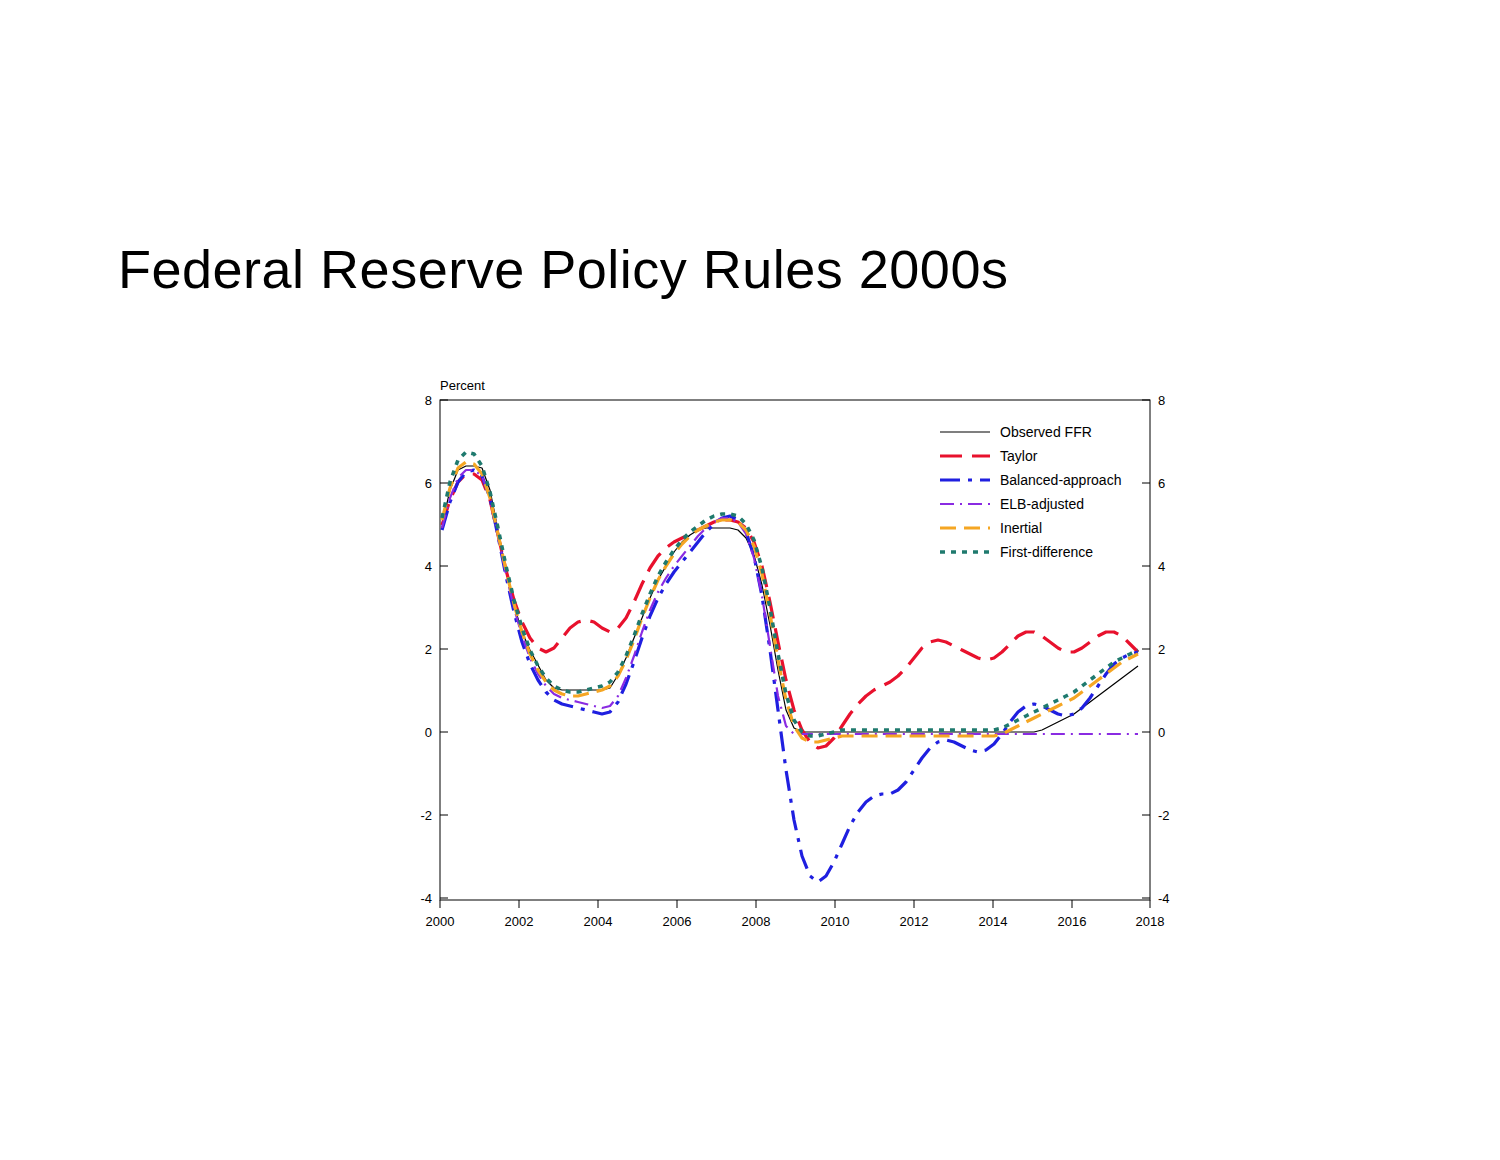Federal Reserve Policy Rules 2000s
Percent 8 6 4 2 0 -2 -4 8 6 4 2 0 -2 -4 2000 2002 2004 2006 2008 2010 2012 2014 2016 2018 Observed FFR Taylor Balanced-approach ELB-adjusted Inertial First-difference